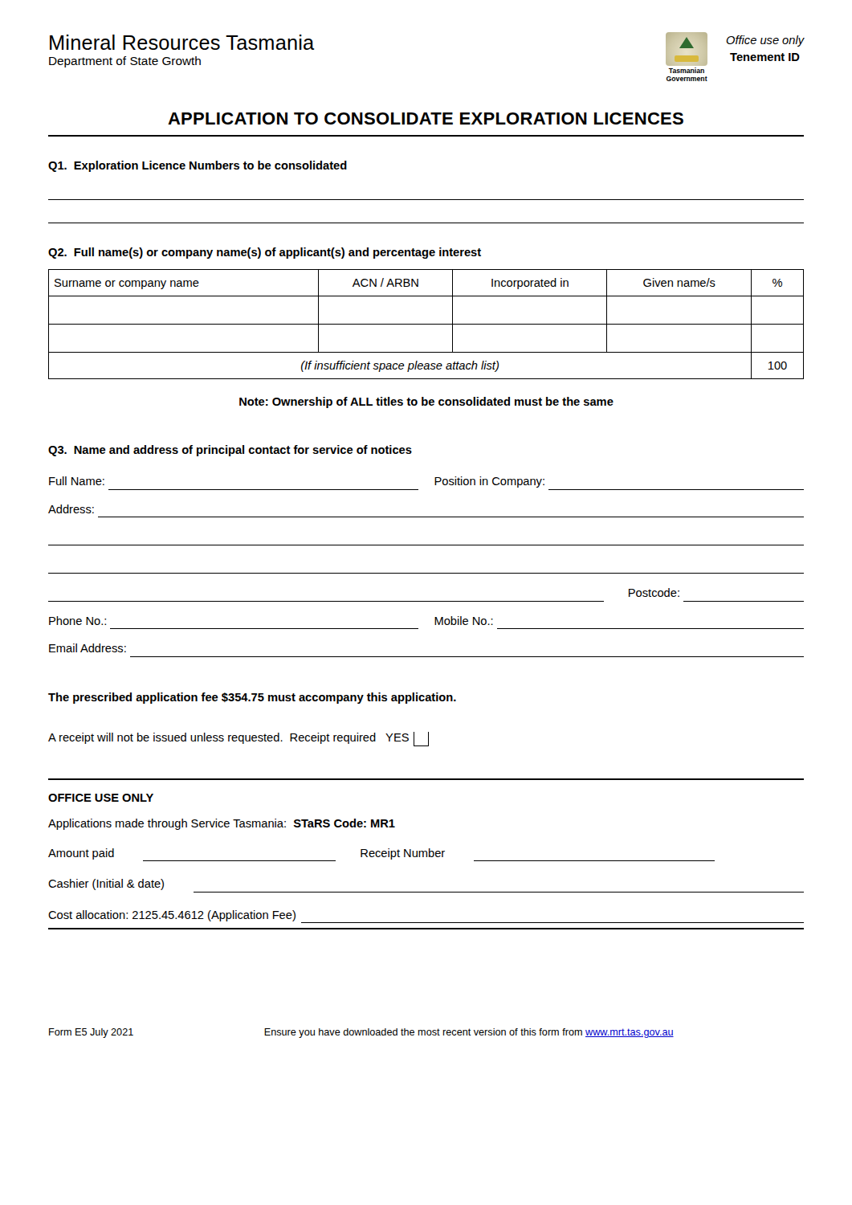Mineral Resources Tasmania
Department of State Growth
Tasmanian
Government
Office use only
Tenement ID
APPLICATION TO CONSOLIDATE EXPLORATION LICENCES
Q1. Exploration Licence Numbers to be consolidated
Q2. Full name(s) or company name(s) of applicant(s) and percentage interest
| Surname or company name | ACN / ARBN | Incorporated in | Given name/s | % |
| --- | --- | --- | --- | --- |
| (If insufficient space please attach list) | 100 |
Note: Ownership of ALL titles to be consolidated must be the same
Q3. Name and address of principal contact for service of notices
Full Name:
Position in Company:
Address:
Postcode:
Phone No.:
Mobile No.:
Email Address:
The prescribed application fee $354.75 must accompany this application.
A receipt will not be issued unless requested. Receipt required YES
OFFICE USE ONLY
Applications made through Service Tasmania: STaRS Code: MR1
Amount paid
Receipt Number
Cashier (Initial & date)
Cost allocation: 2125.45.4612 (Application Fee)
Form E5 July 2021
Ensure you have downloaded the most recent version of this form from www.mrt.tas.gov.au